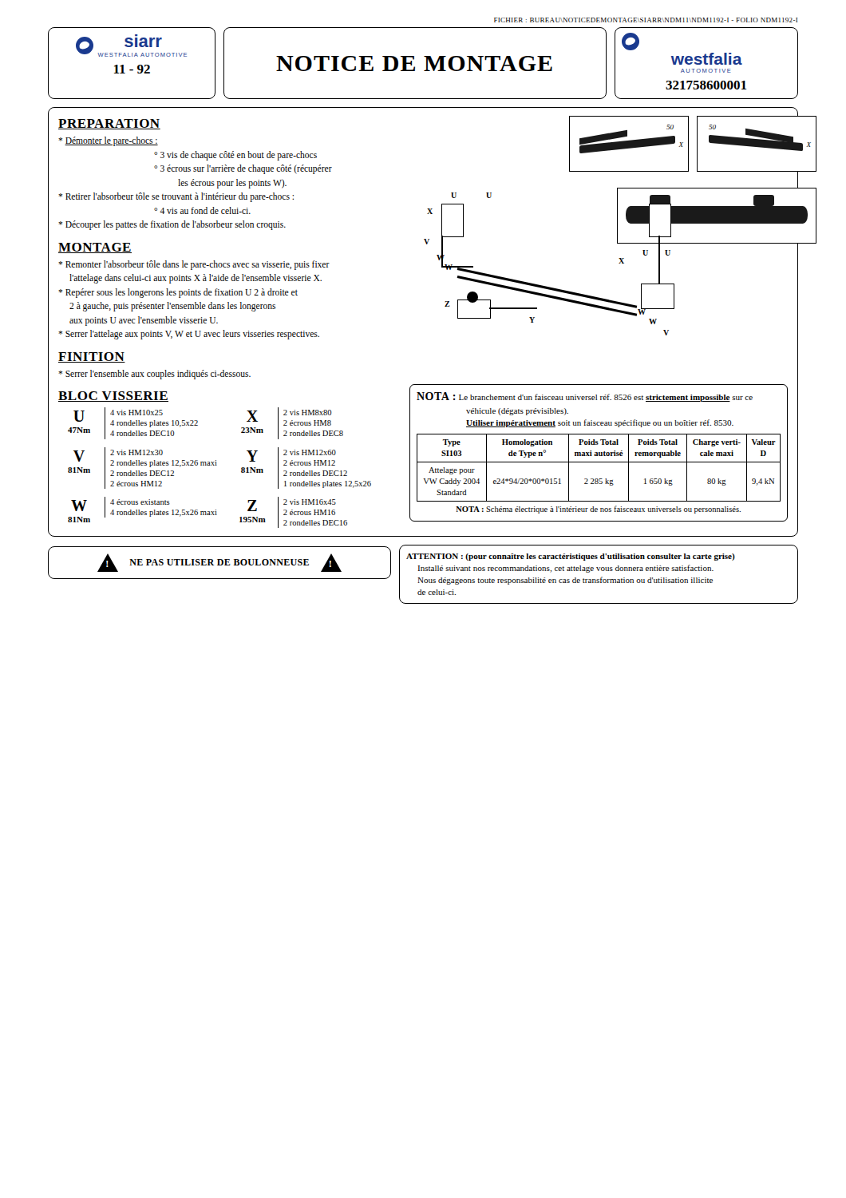FICHIER : BUREAU\NOTICEDEMONTAGE\SIARR\NDM11\NDM1192-I - FOLIO NDM1192-I
siarr
WESTFALIA AUTOMOTIVE
11 - 92
NOTICE DE MONTAGE
westfalia
AUTOMOTIVE
321758600001
PREPARATION
* Démonter le pare-chocs :
° 3 vis de chaque côté en bout de pare-chocs
° 3 écrous sur l'arrière de chaque côté (récupérer
les écrous pour les points W).
* Retirer l'absorbeur tôle se trouvant à l'intérieur du pare-chocs :
° 4 vis au fond de celui-ci.
* Découper les pattes de fixation de l'absorbeur selon croquis.
MONTAGE
* Remonter l'absorbeur tôle dans le pare-chocs avec sa visserie, puis fixer
l'attelage dans celui-ci aux points X à l'aide de l'ensemble visserie X.
* Repérer sous les longerons les points de fixation U 2 à droite et
2 à gauche, puis présenter l'ensemble dans les longerons
aux points U avec l'ensemble visserie U.
* Serrer l'attelage aux points V, W et U avec leurs visseries respectives.
FINITION
* Serrer l'ensemble aux couples indiqués ci-dessous.
BLOC VISSERIE
U 47Nm
4 vis HM10x25
4 rondelles plates 10,5x22
4 rondelles DEC10
V 81Nm
2 vis HM12x30
2 rondelles plates 12,5x26 maxi
2 rondelles DEC12
2 écrous HM12
W 81Nm
4 écrous existants
4 rondelles plates 12,5x26 maxi
X 23Nm
2 vis HM8x80
2 écrous HM8
2 rondelles DEC8
Y 81Nm
2 vis HM12x60
2 écrous HM12
2 rondelles DEC12
1 rondelles plates 12,5x26
Z 195Nm
2 vis HM16x45
2 écrous HM16
2 rondelles DEC16
X
50
X
50
U
U
X
V
W
W
Z
Y
X
U
U
W
W
V
NOTA : Le branchement d'un faisceau universel réf. 8526 est strictement impossible sur ce
véhicule (dégats prévisibles).
Utiliser impérativement soit un faisceau spécifique ou un boîtier réf. 8530.
| Type SI103 | Homologation de Type n° | Poids Total maxi autorisé | Poids Total remorquable | Charge verti- cale maxi | Valeur D |
| --- | --- | --- | --- | --- | --- |
| Attelage pour VW Caddy 2004 Standard | e24*94/20*00*0151 | 2 285 kg | 1 650 kg | 80 kg | 9,4 kN |
NOTA : Schéma électrique à l'intérieur de nos faisceaux universels ou personnalisés.
NE PAS UTILISER DE BOULONNEUSE
ATTENTION : (pour connaître les caractéristiques d'utilisation consulter la carte grise)
Installé suivant nos recommandations, cet attelage vous donnera entière satisfaction.
Nous dégageons toute responsabilité en cas de transformation ou d'utilisation illicite
de celui-ci.